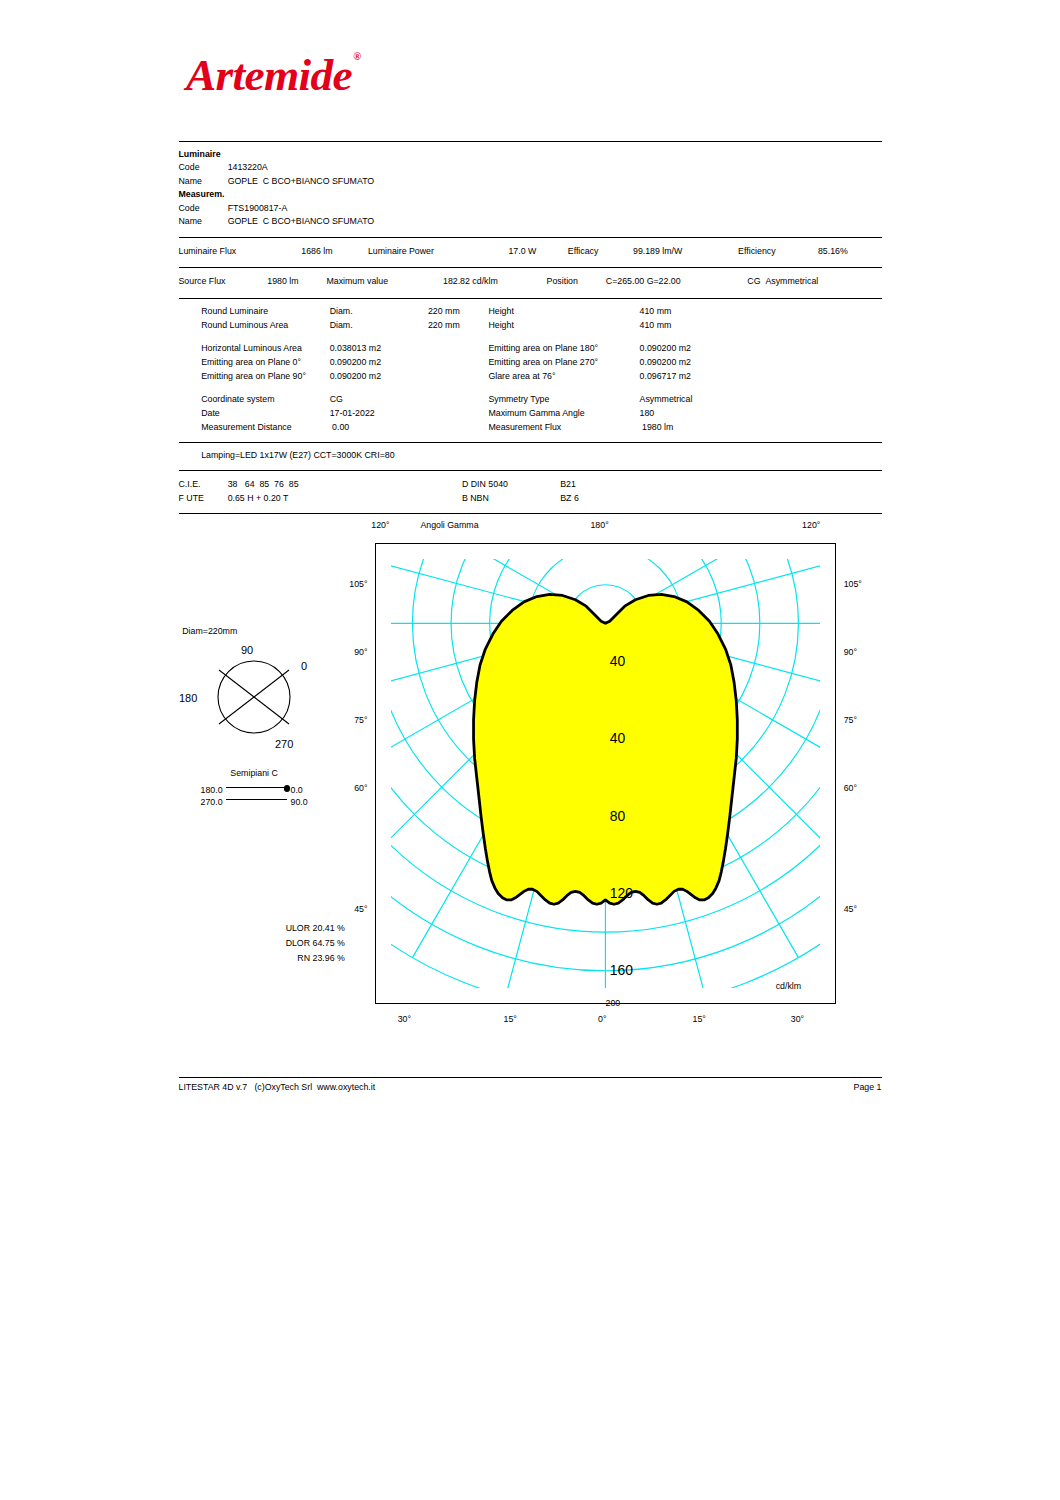Artemide®
| Luminaire |
| Code | 1413220A | |
| Name | GOPLE C BCO+BIANCO SFUMATO | |
| Measurem. |
| Code | FTS1900817-A | |
| Name | GOPLE C BCO+BIANCO SFUMATO | |
| Luminaire Flux | 1686 lm | Luminaire Power | 17.0 W | Efficacy | 99.189 lm/W | Efficiency | 85.16% |
| Source Flux | 1980 lm | Maximum value | 182.82 cd/klm | Position | C=265.00 G=22.00 | CG Asymmetrical | |
| Round Luminaire | Diam. | 220 mm | Height | 410 mm | |
| Round Luminous Area | Diam. | 220 mm | Height | 410 mm | |
| Horizontal Luminous Area | 0.038013 m2 | Emitting area on Plane 180° | 0.090200 m2 | |
| Emitting area on Plane 0° | 0.090200 m2 | Emitting area on Plane 270° | 0.090200 m2 | |
| Emitting area on Plane 90° | 0.090200 m2 | Glare area at 76° | 0.096717 m2 | |
| Coordinate system | CG | Symmetry Type | Asymmetrical | |
| Date | 17-01-2022 | Maximum Gamma Angle | 180 | |
| Measurement Distance | 0.00 | Measurement Flux | 1980 lm | |
Lamping=LED 1x17W (E27) CCT=3000K CRI=80
| C.I.E. | 38 64 85 76 85 | D DIN 5040 | B21 |
| F UTE | 0.65 H + 0.20 T | B NBN | BZ 6 |
120° Angoli Gamma 180° 120°
105°
90°
75°
60°
45°
105°
90°
75°
60°
45°
40 40 80 120 160
200
cd/klm
30° 15° 0° 15° 30°
Diam=220mm
90 0 180 270
Semipiani C
| 180.0 | | 0.0 |
| 270.0 | | 90.0 |
ULOR 20.41 %
DLOR 64.75 %
RN 23.96 %
LITESTAR 4D v.7 (c)OxyTech Srl www.oxytech.it
Page 1